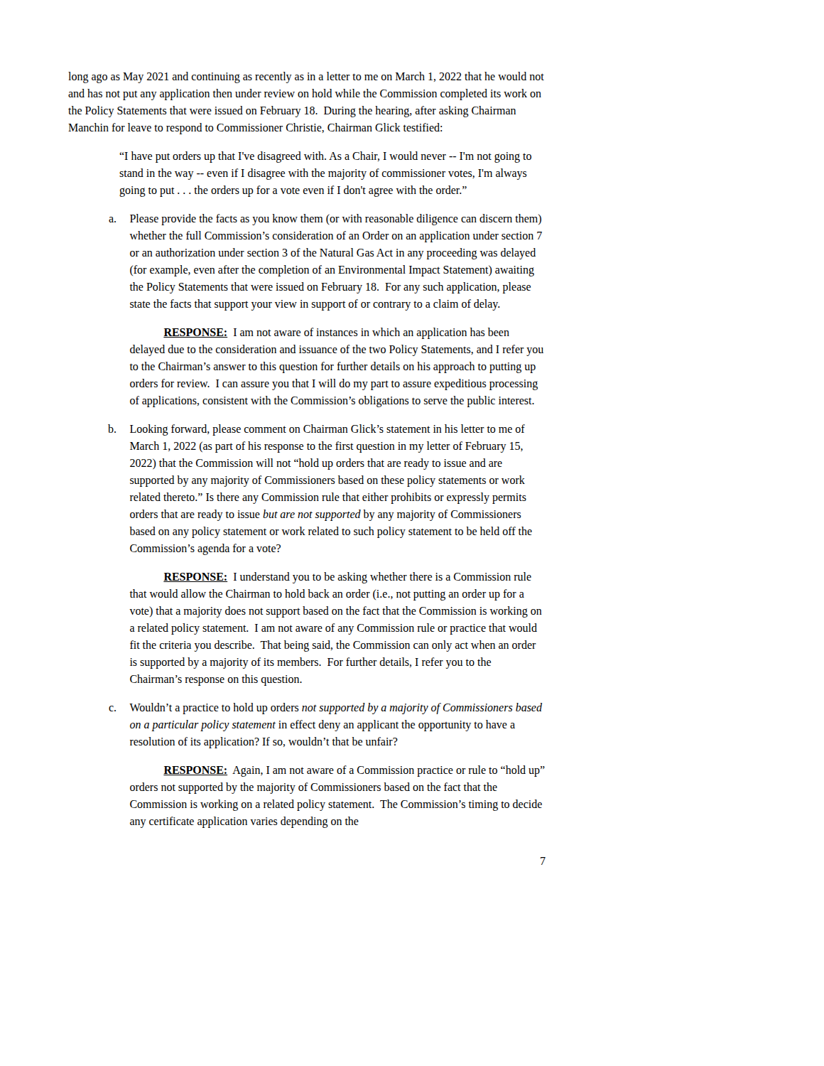long ago as May 2021 and continuing as recently as in a letter to me on March 1, 2022 that he would not and has not put any application then under review on hold while the Commission completed its work on the Policy Statements that were issued on February 18. During the hearing, after asking Chairman Manchin for leave to respond to Commissioner Christie, Chairman Glick testified:
“I have put orders up that I've disagreed with. As a Chair, I would never -- I'm not going to stand in the way -- even if I disagree with the majority of commissioner votes, I'm always going to put . . . the orders up for a vote even if I don't agree with the order.”
Please provide the facts as you know them (or with reasonable diligence can discern them) whether the full Commission’s consideration of an Order on an application under section 7 or an authorization under section 3 of the Natural Gas Act in any proceeding was delayed (for example, even after the completion of an Environmental Impact Statement) awaiting the Policy Statements that were issued on February 18. For any such application, please state the facts that support your view in support of or contrary to a claim of delay.
RESPONSE: I am not aware of instances in which an application has been delayed due to the consideration and issuance of the two Policy Statements, and I refer you to the Chairman’s answer to this question for further details on his approach to putting up orders for review. I can assure you that I will do my part to assure expeditious processing of applications, consistent with the Commission’s obligations to serve the public interest.
Looking forward, please comment on Chairman Glick’s statement in his letter to me of March 1, 2022 (as part of his response to the first question in my letter of February 15, 2022) that the Commission will not “hold up orders that are ready to issue and are supported by any majority of Commissioners based on these policy statements or work related thereto.” Is there any Commission rule that either prohibits or expressly permits orders that are ready to issue but are not supported by any majority of Commissioners based on any policy statement or work related to such policy statement to be held off the Commission’s agenda for a vote?
RESPONSE: I understand you to be asking whether there is a Commission rule that would allow the Chairman to hold back an order (i.e., not putting an order up for a vote) that a majority does not support based on the fact that the Commission is working on a related policy statement. I am not aware of any Commission rule or practice that would fit the criteria you describe. That being said, the Commission can only act when an order is supported by a majority of its members. For further details, I refer you to the Chairman’s response on this question.
Wouldn’t a practice to hold up orders not supported by a majority of Commissioners based on a particular policy statement in effect deny an applicant the opportunity to have a resolution of its application? If so, wouldn’t that be unfair?
RESPONSE: Again, I am not aware of a Commission practice or rule to “hold up” orders not supported by the majority of Commissioners based on the fact that the Commission is working on a related policy statement. The Commission’s timing to decide any certificate application varies depending on the
7